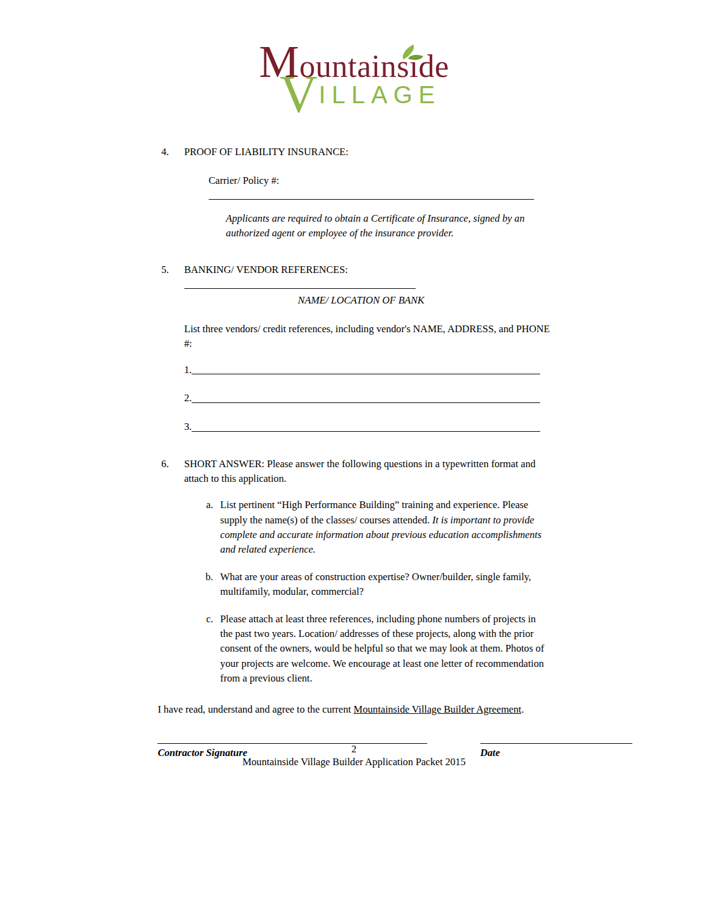Mountainside
VILLAGE
4. Proof of Liability Insurance:
Carrier/ Policy #:
Applicants are required to obtain a Certificate of Insurance, signed by an authorized agent or employee of the insurance provider.
5. Banking/ Vendor References:
NAME/ LOCATION OF BANK
List three vendors/ credit references, including vendor's NAME, ADDRESS, and PHONE #:
1.
2.
3.
6. Short Answer: Please answer the following questions in a typewritten format and attach to this application.
List pertinent “High Performance Building” training and experience. Please supply the name(s) of the classes/ courses attended. It is important to provide complete and accurate information about previous education accomplishments and related experience.
What are your areas of construction expertise? Owner/builder, single family, multifamily, modular, commercial?
Please attach at least three references, including phone numbers of projects in the past two years. Location/ addresses of these projects, along with the prior consent of the owners, would be helpful so that we may look at them. Photos of your projects are welcome. We encourage at least one letter of recommendation from a previous client.
I have read, understand and agree to the current Mountainside Village Builder Agreement.
Contractor Signature
Date
2
Mountainside Village Builder Application Packet 2015